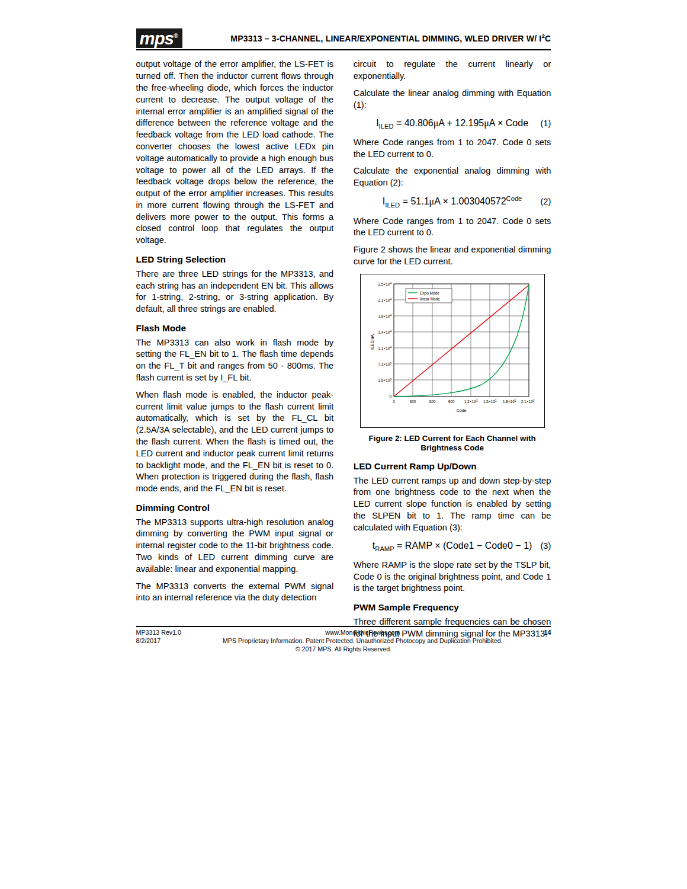mps®
MP3313 – 3-CHANNEL, LINEAR/EXPONENTIAL DIMMING, WLED DRIVER W/ I2C
output voltage of the error amplifier, the LS-FET is turned off. Then the inductor current flows through the free-wheeling diode, which forces the inductor current to decrease. The output voltage of the internal error amplifier is an amplified signal of the difference between the reference voltage and the feedback voltage from the LED load cathode. The converter chooses the lowest active LEDx pin voltage automatically to provide a high enough bus voltage to power all of the LED arrays. If the feedback voltage drops below the reference, the output of the error amplifier increases. This results in more current flowing through the LS-FET and delivers more power to the output. This forms a closed control loop that regulates the output voltage.
LED String Selection
There are three LED strings for the MP3313, and each string has an independent EN bit. This allows for 1-string, 2-string, or 3-string application. By default, all three strings are enabled.
Flash Mode
The MP3313 can also work in flash mode by setting the FL_EN bit to 1. The flash time depends on the FL_T bit and ranges from 50 - 800ms. The flash current is set by I_FL bit.
When flash mode is enabled, the inductor peak-current limit value jumps to the flash current limit automatically, which is set by the FL_CL bit (2.5A/3A selectable), and the LED current jumps to the flash current. When the flash is timed out, the LED current and inductor peak current limit returns to backlight mode, and the FL_EN bit is reset to 0. When protection is triggered during the flash, flash mode ends, and the FL_EN bit is reset.
Dimming Control
The MP3313 supports ultra-high resolution analog dimming by converting the PWM input signal or internal register code to the 11-bit brightness code. Two kinds of LED current dimming curve are available: linear and exponential mapping.
The MP3313 converts the external PWM signal into an internal reference via the duty detection
circuit to regulate the current linearly or exponentially.
Calculate the linear analog dimming with Equation (1):
IILED = 40.806μ A + 12.195μ A × Code (1)
Where Code ranges from 1 to 2047. Code 0 sets the LED current to 0.
Calculate the exponential analog dimming with Equation (2):
IILED = 51.1μ A × 1.003040572Code (2)
Where Code ranges from 1 to 2047. Code 0 sets the LED current to 0.
Figure 2 shows the linear and exponential dimming curve for the LED current.
2.5×104 2.1×104 1.8×104 1.4×104 1.1×104 7.1×103 3.6×103 0 0 300 600 900 1.2×103 1.5×103 1.8×103 2.1×103 ILED/uA Code Expo Mode linear Mode
Figure 2: LED Current for Each Channel with Brightness Code
LED Current Ramp Up/Down
The LED current ramps up and down step-by-step from one brightness code to the next when the LED current slope function is enabled by setting the SLPEN bit to 1. The ramp time can be calculated with Equation (3):
tRAMP = RAMP × (Code1 − Code0 − 1) (3)
Where RAMP is the slope rate set by the TSLP bit, Code 0 is the original brightness point, and Code 1 is the target brightness point.
PWM Sample Frequency
Three different sample frequencies can be chosen for the input PWM dimming signal for the MP3313.
MP3313 Rev1.0
8/2/2017
www.MonolithicPower.com
MPS Proprietary Information. Patent Protected. Unauthorized Photocopy and Duplication Prohibited.
14
© 2017 MPS. All Rights Reserved.